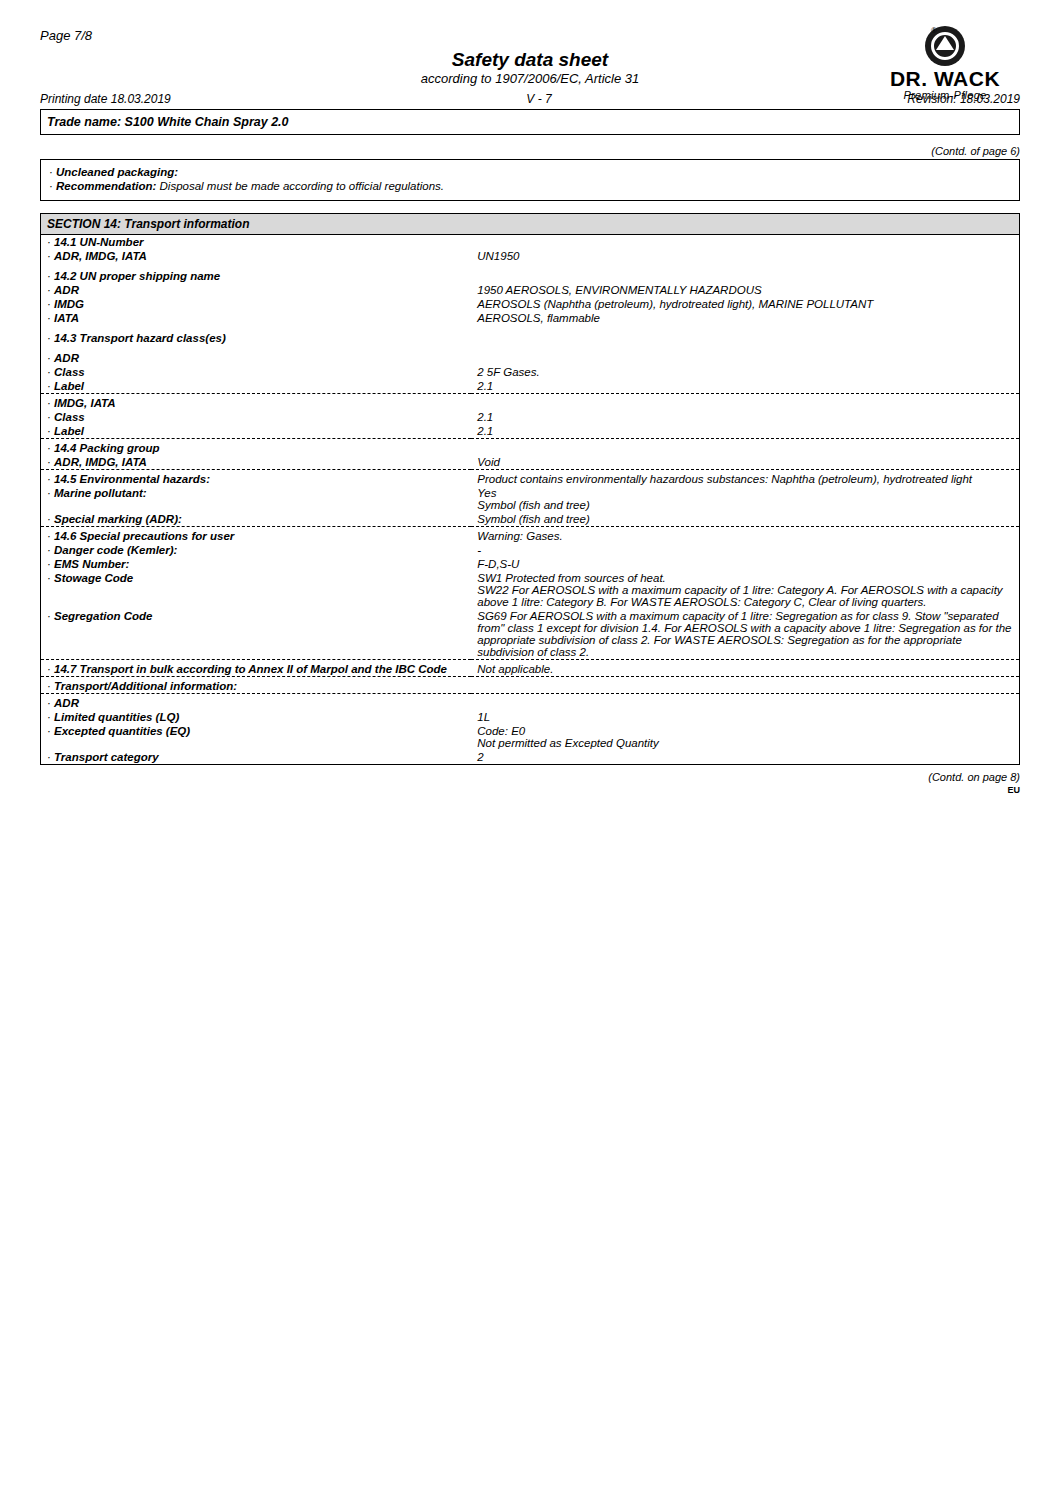®
DR. WACK
Premium-Pflege
Page 7/8
Safety data sheet
according to 1907/2006/EC, Article 31
Printing date 18.03.2019
V - 7
Revision: 18.03.2019
Trade name: S100 White Chain Spray 2.0
(Contd. of page 6)
· Uncleaned packaging:
· Recommendation: Disposal must be made according to official regulations.
SECTION 14: Transport information
| · 14.1 UN-Number | |
| · ADR, IMDG, IATA | UN1950 |
| · 14.2 UN proper shipping name | |
| · ADR | 1950 AEROSOLS, ENVIRONMENTALLY HAZARDOUS |
| · IMDG | AEROSOLS (Naphtha (petroleum), hydrotreated light), MARINE POLLUTANT |
| · IATA | AEROSOLS, flammable |
| · 14.3 Transport hazard class(es) | |
| · ADR | |
| · Class | 2 5F Gases. |
| · Label | 2.1 |
| · IMDG, IATA | |
| · Class | 2.1 |
| · Label | 2.1 |
| · 14.4 Packing group | |
| · ADR, IMDG, IATA | Void |
| · 14.5 Environmental hazards: | Product contains environmentally hazardous substances: Naphtha (petroleum), hydrotreated light |
| · Marine pollutant: | Yes Symbol (fish and tree) |
| · Special marking (ADR): | Symbol (fish and tree) |
| · 14.6 Special precautions for user | Warning: Gases. |
| · Danger code (Kemler): | - |
| · EMS Number: | F-D,S-U |
| · Stowage Code | SW1 Protected from sources of heat. SW22 For AEROSOLS with a maximum capacity of 1 litre: Category A. For AEROSOLS with a capacity above 1 litre: Category B. For WASTE AEROSOLS: Category C, Clear of living quarters. |
| · Segregation Code | SG69 For AEROSOLS with a maximum capacity of 1 litre: Segregation as for class 9. Stow "separated from" class 1 except for division 1.4. For AEROSOLS with a capacity above 1 litre: Segregation as for the appropriate subdivision of class 2. For WASTE AEROSOLS: Segregation as for the appropriate subdivision of class 2. |
| · 14.7 Transport in bulk according to Annex II of Marpol and the IBC Code | Not applicable. |
| · Transport/Additional information: |
| · ADR | |
| · Limited quantities (LQ) | 1L |
| · Excepted quantities (EQ) | Code: E0 Not permitted as Excepted Quantity |
| · Transport category | 2 |
(Contd. on page 8)
EU